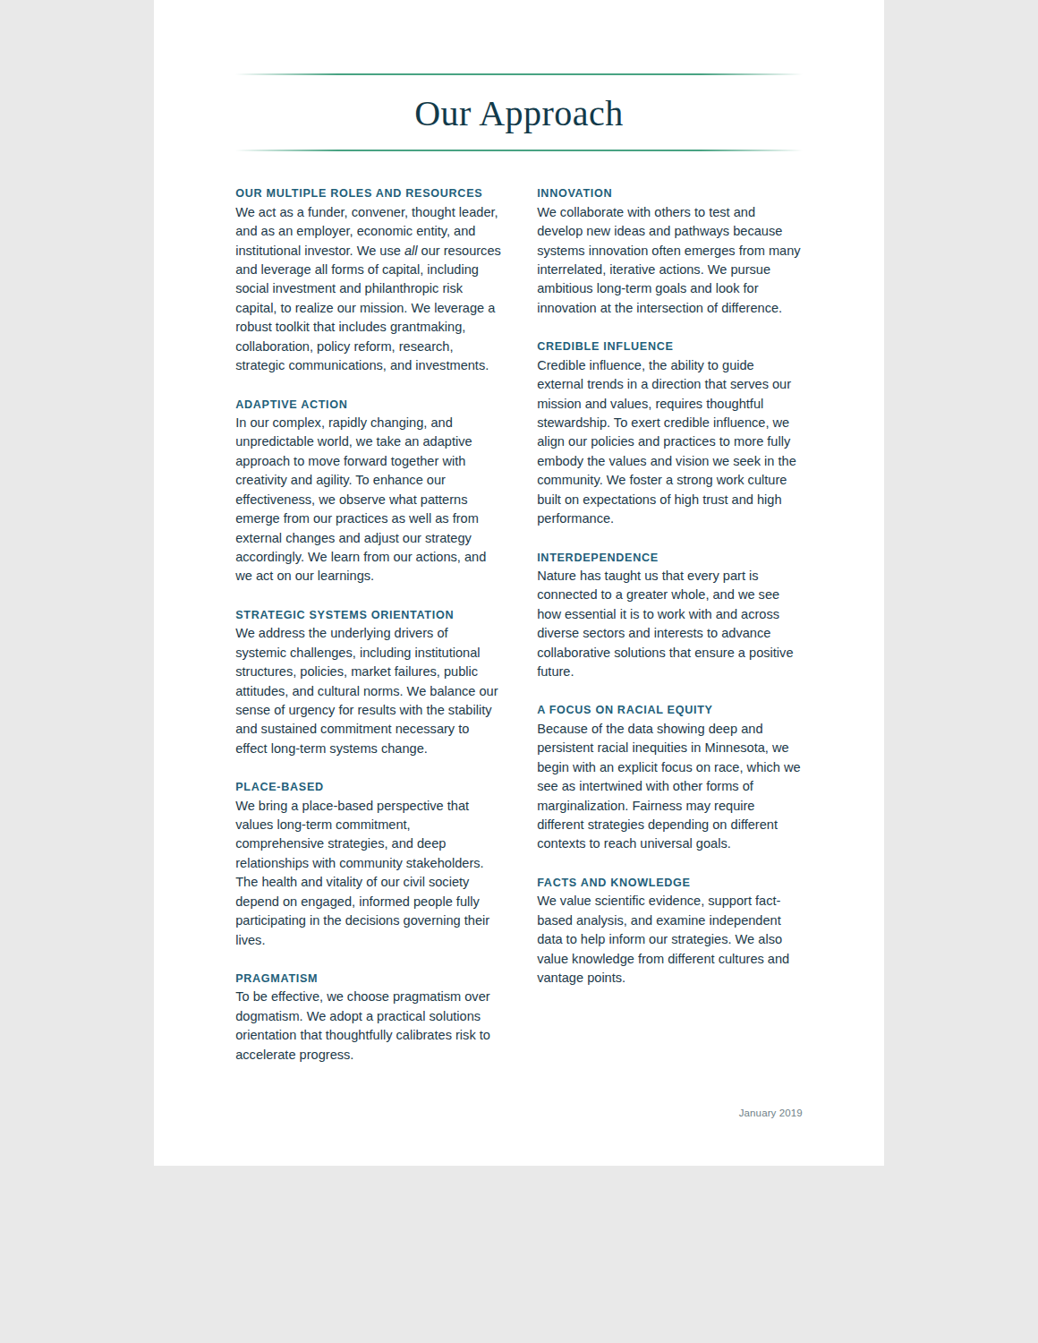Our Approach
Our Multiple Roles and Resources
We act as a funder, convener, thought leader, and as an employer, economic entity, and institutional investor. We use all our resources and leverage all forms of capital, including social investment and philanthropic risk capital, to realize our mission. We leverage a robust toolkit that includes grantmaking, collaboration, policy reform, research, strategic communications, and investments.
Adaptive Action
In our complex, rapidly changing, and unpredictable world, we take an adaptive approach to move forward together with creativity and agility. To enhance our effectiveness, we observe what patterns emerge from our practices as well as from external changes and adjust our strategy accordingly. We learn from our actions, and we act on our learnings.
Strategic Systems Orientation
We address the underlying drivers of systemic challenges, including institutional structures, policies, market failures, public attitudes, and cultural norms. We balance our sense of urgency for results with the stability and sustained commitment necessary to effect long-term systems change.
Place-Based
We bring a place-based perspective that values long-term commitment, comprehensive strategies, and deep relationships with community stakeholders. The health and vitality of our civil society depend on engaged, informed people fully participating in the decisions governing their lives.
Pragmatism
To be effective, we choose pragmatism over dogmatism. We adopt a practical solutions orientation that thoughtfully calibrates risk to accelerate progress.
Innovation
We collaborate with others to test and develop new ideas and pathways because systems innovation often emerges from many interrelated, iterative actions. We pursue ambitious long-term goals and look for innovation at the intersection of difference.
Credible Influence
Credible influence, the ability to guide external trends in a direction that serves our mission and values, requires thoughtful stewardship. To exert credible influence, we align our policies and practices to more fully embody the values and vision we seek in the community. We foster a strong work culture built on expectations of high trust and high performance.
Interdependence
Nature has taught us that every part is connected to a greater whole, and we see how essential it is to work with and across diverse sectors and interests to advance collaborative solutions that ensure a positive future.
A Focus on Racial Equity
Because of the data showing deep and persistent racial inequities in Minnesota, we begin with an explicit focus on race, which we see as intertwined with other forms of marginalization. Fairness may require different strategies depending on different contexts to reach universal goals.
Facts and Knowledge
We value scientific evidence, support fact-based analysis, and examine independent data to help inform our strategies. We also value knowledge from different cultures and vantage points.
January 2019